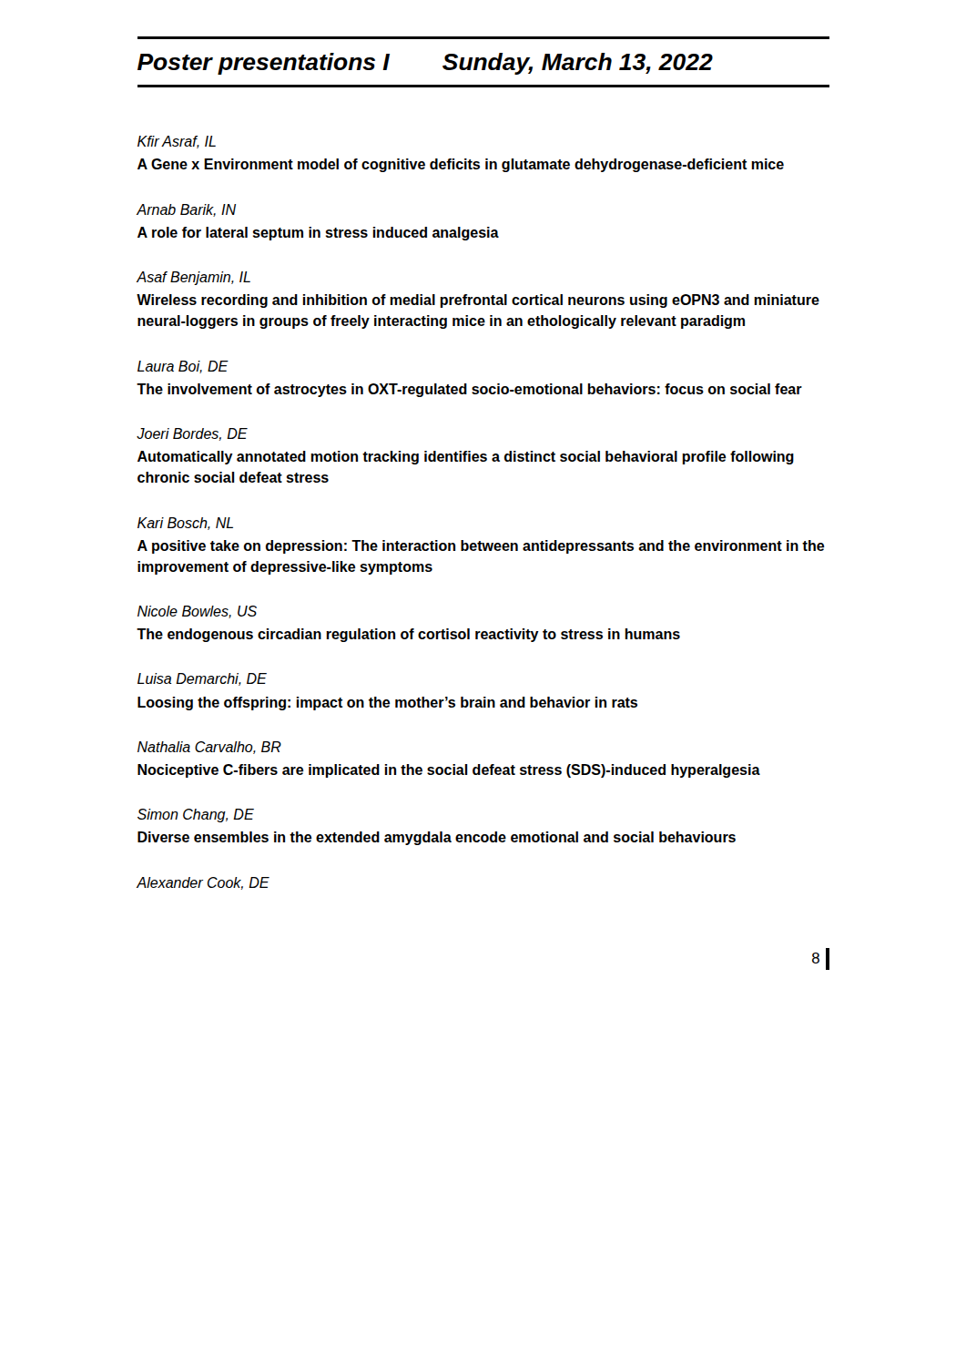Poster presentations I Sunday, March 13, 2022
Kfir Asraf, IL
A Gene x Environment model of cognitive deficits in glutamate dehydrogenase-deficient mice
Arnab Barik, IN
A role for lateral septum in stress induced analgesia
Asaf Benjamin, IL
Wireless recording and inhibition of medial prefrontal cortical neurons using eOPN3 and miniature neural-loggers in groups of freely interacting mice in an ethologically relevant paradigm
Laura Boi, DE
The involvement of astrocytes in OXT-regulated socio-emotional behaviors: focus on social fear
Joeri Bordes, DE
Automatically annotated motion tracking identifies a distinct social behavioral profile following chronic social defeat stress
Kari Bosch, NL
A positive take on depression: The interaction between antidepressants and the environment in the improvement of depressive-like symptoms
Nicole Bowles, US
The endogenous circadian regulation of cortisol reactivity to stress in humans
Luisa Demarchi, DE
Loosing the offspring: impact on the mother’s brain and behavior in rats
Nathalia Carvalho, BR
Nociceptive C-fibers are implicated in the social defeat stress (SDS)-induced hyperalgesia
Simon Chang, DE
Diverse ensembles in the extended amygdala encode emotional and social behaviours
Alexander Cook, DE
8